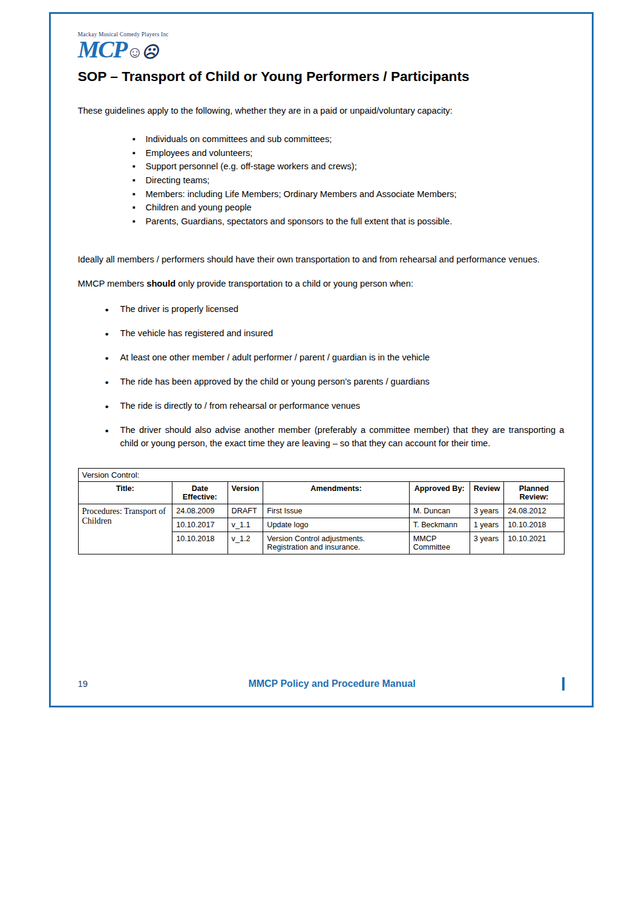Mackay Musical Comedy Players Inc
MCP☺☹
SOP – Transport of Child or Young Performers / Participants
These guidelines apply to the following, whether they are in a paid or unpaid/voluntary capacity:
Individuals on committees and sub committees;
Employees and volunteers;
Support personnel (e.g. off-stage workers and crews);
Directing teams;
Members: including Life Members; Ordinary Members and Associate Members;
Children and young people
Parents, Guardians, spectators and sponsors to the full extent that is possible.
Ideally all members / performers should have their own transportation to and from rehearsal and performance venues.
MMCP members should only provide transportation to a child or young person when:
The driver is properly licensed
The vehicle has registered and insured
At least one other member / adult performer / parent / guardian is in the vehicle
The ride has been approved by the child or young person’s parents / guardians
The ride is directly to / from rehearsal or performance venues
The driver should also advise another member (preferably a committee member) that they are transporting a child or young person, the exact time they are leaving – so that they can account for their time.
| Version Control: |
| Title: | Date Effective: | Version | Amendments: | Approved By: | Review | Planned Review: |
| Procedures: Transport of Children | 24.08.2009 | DRAFT | First Issue | M. Duncan | 3 years | 24.08.2012 |
| 10.10.2017 | v_1.1 | Update logo | T. Beckmann | 1 years | 10.10.2018 |
| 10.10.2018 | v_1.2 | Version Control adjustments. Registration and insurance. | MMCP Committee | 3 years | 10.10.2021 |
19
MMCP Policy and Procedure Manual